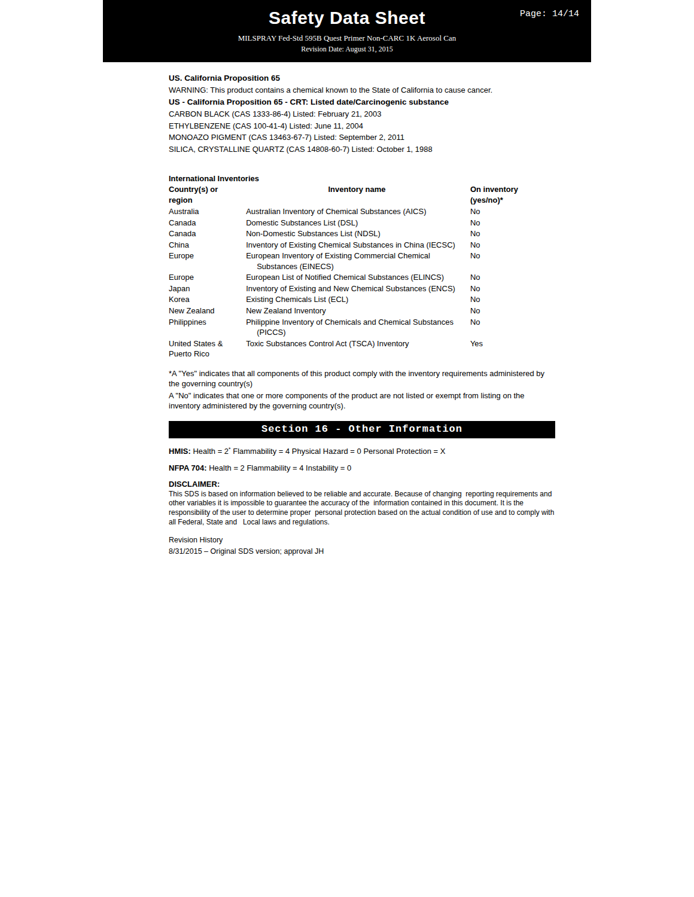Page: 14/14
Safety Data Sheet
MILSPRAY Fed-Std 595B Quest Primer Non-CARC 1K Aerosol Can
Revision Date: August 31, 2015
US. California Proposition 65
WARNING: This product contains a chemical known to the State of California to cause cancer.
US - California Proposition 65 - CRT: Listed date/Carcinogenic substance
CARBON BLACK (CAS 1333-86-4) Listed: February 21, 2003
ETHYLBENZENE (CAS 100-41-4) Listed: June 11, 2004
MONOAZO PIGMENT (CAS 13463-67-7) Listed: September 2, 2011
SILICA, CRYSTALLINE QUARTZ (CAS 14808-60-7) Listed: October 1, 1988
International Inventories
| Country(s) or region | Inventory name | On inventory (yes/no)* |
| --- | --- | --- |
| Australia | Australian Inventory of Chemical Substances (AICS) | No |
| Canada | Domestic Substances List (DSL) | No |
| Canada | Non-Domestic Substances List (NDSL) | No |
| China | Inventory of Existing Chemical Substances in China (IECSC) | No |
| Europe | European Inventory of Existing Commercial Chemical Substances (EINECS) | No |
| Europe | European List of Notified Chemical Substances (ELINCS) | No |
| Japan | Inventory of Existing and New Chemical Substances (ENCS) | No |
| Korea | Existing Chemicals List (ECL) | No |
| New Zealand | New Zealand Inventory | No |
| Philippines | Philippine Inventory of Chemicals and Chemical Substances (PICCS) | No |
| United States & Puerto Rico | Toxic Substances Control Act (TSCA) Inventory | Yes |
*A "Yes" indicates that all components of this product comply with the inventory requirements administered by the governing country(s)
A "No" indicates that one or more components of the product are not listed or exempt from listing on the inventory administered by the governing country(s).
Section 16 - Other Information
HMIS: Health = 2* Flammability = 4 Physical Hazard = 0 Personal Protection = X
NFPA 704: Health = 2 Flammability = 4 Instability = 0
DISCLAIMER:
This SDS is based on information believed to be reliable and accurate. Because of changing reporting requirements and other variables it is impossible to guarantee the accuracy of the information contained in this document. It is the responsibility of the user to determine proper personal protection based on the actual condition of use and to comply with all Federal, State and Local laws and regulations.
Revision History
8/31/2015 – Original SDS version; approval JH